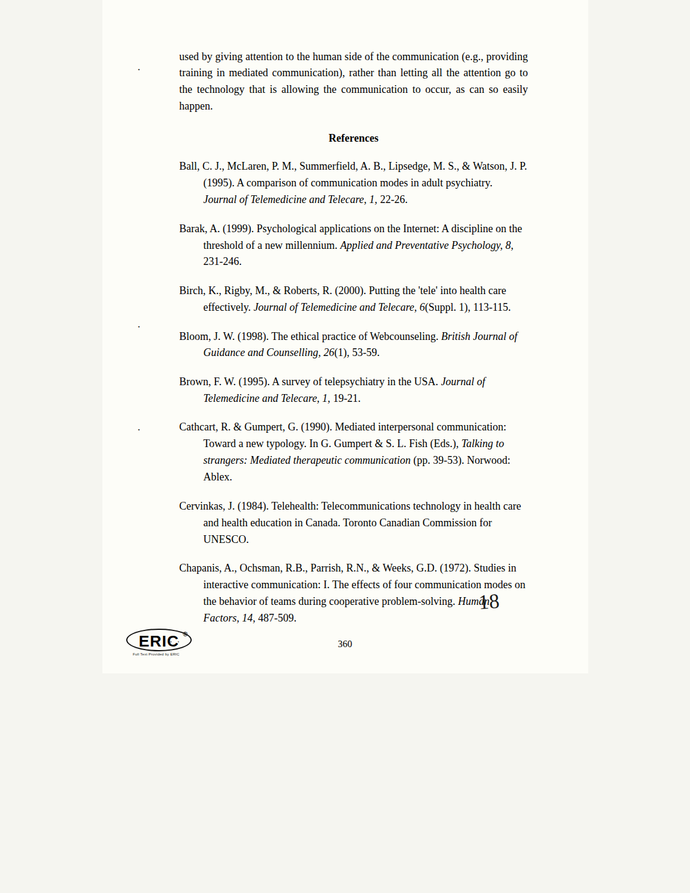. . .
used by giving attention to the human side of the communication (e.g., providing training in mediated communication), rather than letting all the attention go to the technology that is allowing the communication to occur, as can so easily happen.
References
Ball, C. J., McLaren, P. M., Summerfield, A. B., Lipsedge, M. S., & Watson, J. P. (1995). A comparison of communication modes in adult psychiatry. Journal of Telemedicine and Telecare, 1, 22-26.
Barak, A. (1999). Psychological applications on the Internet: A discipline on the threshold of a new millennium. Applied and Preventative Psychology, 8, 231-246.
Birch, K., Rigby, M., & Roberts, R. (2000). Putting the 'tele' into health care effectively. Journal of Telemedicine and Telecare, 6(Suppl. 1), 113-115.
Bloom, J. W. (1998). The ethical practice of Webcounseling. British Journal of Guidance and Counselling, 26(1), 53-59.
Brown, F. W. (1995). A survey of telepsychiatry in the USA. Journal of Telemedicine and Telecare, 1, 19-21.
Cathcart, R. & Gumpert, G. (1990). Mediated interpersonal communication: Toward a new typology. In G. Gumpert & S. L. Fish (Eds.), Talking to strangers: Mediated therapeutic communication (pp. 39-53). Norwood: Ablex.
Cervinkas, J. (1984). Telehealth: Telecommunications technology in health care and health education in Canada. Toronto Canadian Commission for UNESCO.
Chapanis, A., Ochsman, R.B., Parrish, R.N., & Weeks, G.D. (1972). Studies in interactive communication: I. The effects of four communication modes on the behavior of teams during cooperative problem-solving. Human Factors, 14, 487-509.
18
ERIC®
Full Text Provided by ERIC
· ·
360